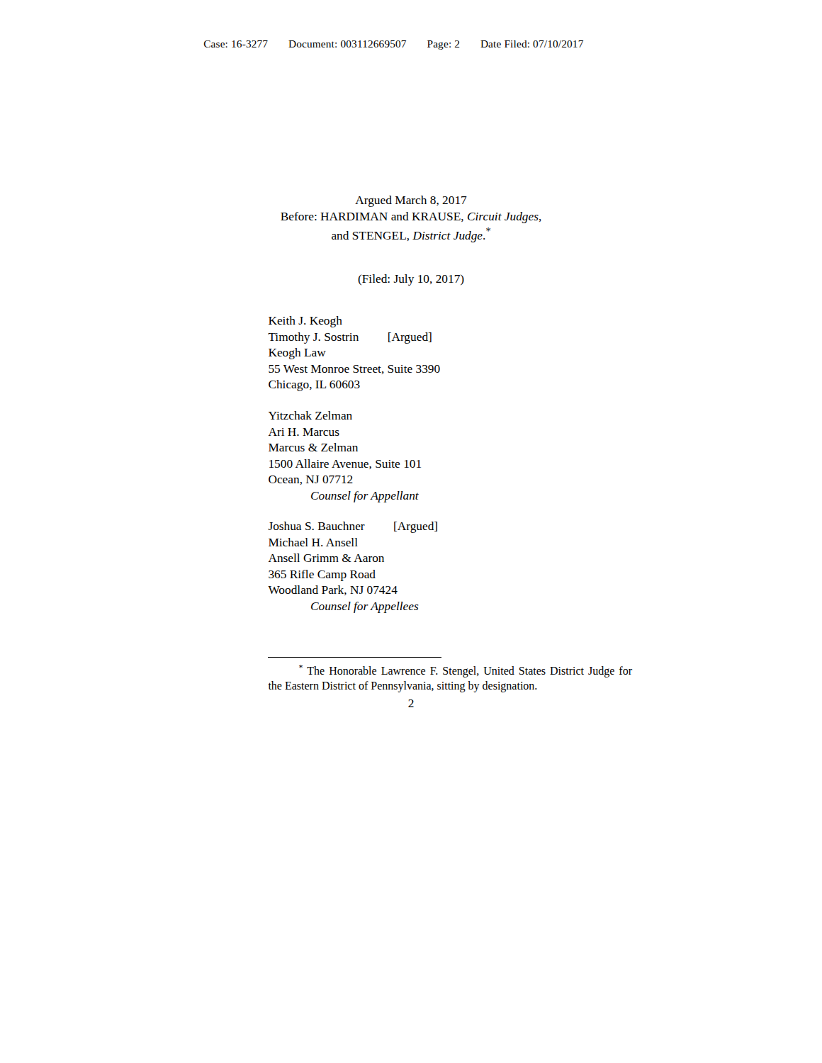Case: 16-3277 Document: 003112669507 Page: 2 Date Filed: 07/10/2017
Argued March 8, 2017 Before: HARDIMAN and KRAUSE, Circuit Judges, and STENGEL, District Judge.*
(Filed: July 10, 2017)
Keith J. Keogh
Timothy J. Sostrin[Argued]
Keogh Law
55 West Monroe Street, Suite 3390
Chicago, IL 60603
Yitzchak Zelman
Ari H. Marcus
Marcus & Zelman
1500 Allaire Avenue, Suite 101
Ocean, NJ 07712
Counsel for Appellant
Joshua S. Bauchner[Argued]
Michael H. Ansell
Ansell Grimm & Aaron
365 Rifle Camp Road
Woodland Park, NJ 07424
Counsel for Appellees
* The Honorable Lawrence F. Stengel, United States District Judge for the Eastern District of Pennsylvania, sitting by designation.
2